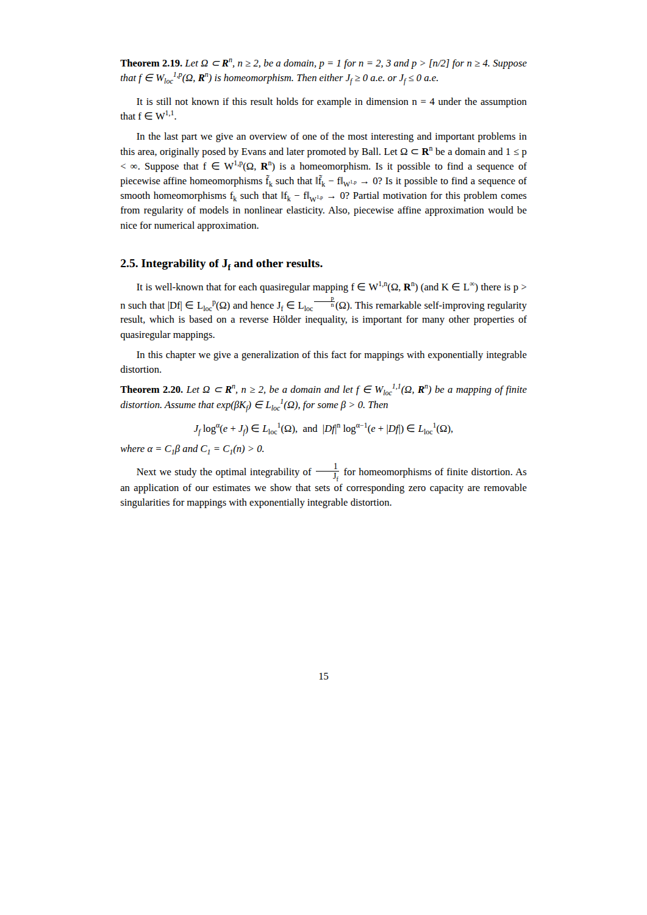Theorem 2.19. Let Ω ⊂ Rn, n ≥ 2, be a domain, p = 1 for n = 2, 3 and p > [n/2] for n ≥ 4. Suppose that f ∈ Wloc1,p(Ω, Rn) is homeomorphism. Then either Jf ≥ 0 a.e. or Jf ≤ 0 a.e.
It is still not known if this result holds for example in dimension n = 4 under the assumption that f ∈ W1,1.
In the last part we give an overview of one of the most interesting and important problems in this area, originally posed by Evans and later promoted by Ball. Let Ω ⊂ Rn be a domain and 1 ≤ p < ∞. Suppose that f ∈ W1,p(Ω, Rn) is a homeomorphism. Is it possible to find a sequence of piecewise affine homeomorphisms f̃k such that ‖f̃k − f‖W1,p → 0? Is it possible to find a sequence of smooth homeomorphisms fk such that ‖fk − f‖W1,p → 0? Partial motivation for this problem comes from regularity of models in nonlinear elasticity. Also, piecewise affine approximation would be nice for numerical approximation.
2.5. Integrability of Jf and other results.
It is well-known that for each quasiregular mapping f ∈ W1,n(Ω, Rn) (and K ∈ L∞) there is p > n such that |Df| ∈ Llocp(Ω) and hence Jf ∈ Llocpn(Ω). This remarkable self-improving regularity result, which is based on a reverse Hölder inequality, is important for many other properties of quasiregular mappings.
In this chapter we give a generalization of this fact for mappings with exponentially integrable distortion.
Theorem 2.20. Let Ω ⊂ Rn, n ≥ 2, be a domain and let f ∈ Wloc1,1(Ω, Rn) be a mapping of finite distortion. Assume that exp(βKf) ∈ Lloc1(Ω), for some β > 0. Then
Jf logα(e + Jf) ∈ Lloc1(Ω), and |Df|n logα−1(e + |Df|) ∈ Lloc1(Ω),
where α = C1β and C1 = C1(n) > 0.
Next we study the optimal integrability of 1 Jf for homeomorphisms of finite distortion. As an application of our estimates we show that sets of corresponding zero capacity are removable singularities for mappings with exponentially integrable distortion.
15